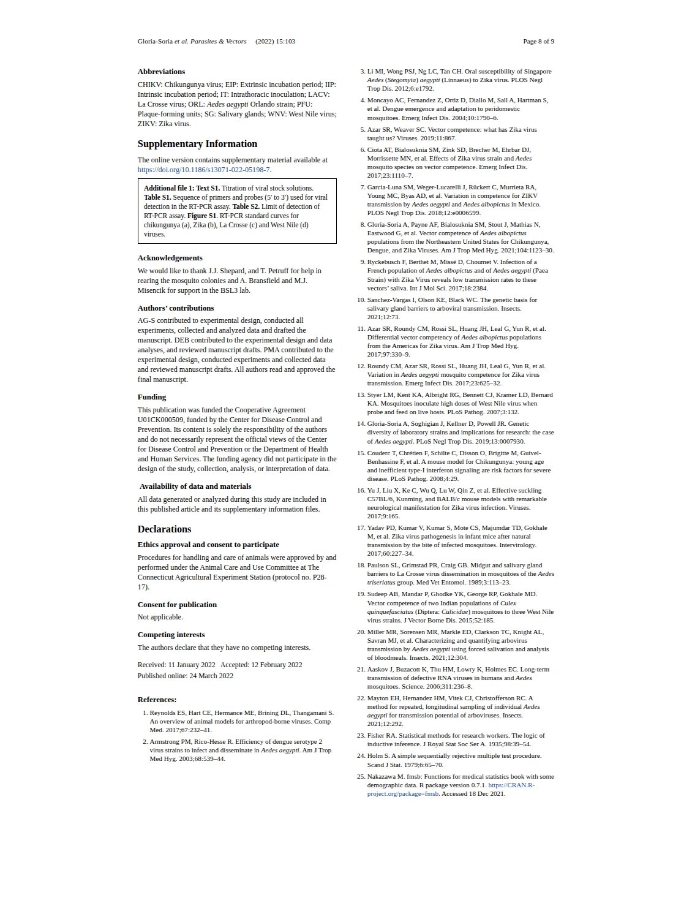Gloria-Soria et al. Parasites & Vectors (2022) 15:103
Page 8 of 9
Abbreviations
CHIKV: Chikungunya virus; EIP: Extrinsic incubation period; IIP: Intrinsic incubation period; IT: Intrathoracic inoculation; LACV: La Crosse virus; ORL: Aedes aegypti Orlando strain; PFU: Plaque-forming units; SG: Salivary glands; WNV: West Nile virus; ZIKV: Zika virus.
Supplementary Information
The online version contains supplementary material available at https://doi.org/10.1186/s13071-022-05198-7.
Additional file 1: Text S1. Titration of viral stock solutions. Table S1. Sequence of primers and probes (5′ to 3′) used for viral detection in the RT-PCR assay. Table S2. Limit of detection of RT-PCR assay. Figure S1. RT-PCR standard curves for chikungunya (a), Zika (b), La Crosse (c) and West Nile (d) viruses.
Acknowledgements
We would like to thank J.J. Shepard, and T. Petruff for help in rearing the mosquito colonies and A. Bransfield and M.J. Misencik for support in the BSL3 lab.
Authors’ contributions
AG-S contributed to experimental design, conducted all experiments, collected and analyzed data and drafted the manuscript. DEB contributed to the experimental design and data analyses, and reviewed manuscript drafts. PMA contributed to the experimental design, conducted experiments and collected data and reviewed manuscript drafts. All authors read and approved the final manuscript.
Funding
This publication was funded the Cooperative Agreement U01CK000509, funded by the Center for Disease Control and Prevention. Its content is solely the responsibility of the authors and do not necessarily represent the official views of the Center for Disease Control and Prevention or the Department of Health and Human Services. The funding agency did not participate in the design of the study, collection, analysis, or interpretation of data.
Availability of data and materials
All data generated or analyzed during this study are included in this published article and its supplementary information files.
Declarations
Ethics approval and consent to participate
Procedures for handling and care of animals were approved by and performed under the Animal Care and Use Committee at The Connecticut Agricultural Experiment Station (protocol no. P28-17).
Consent for publication
Not applicable.
Competing interests
The authors declare that they have no competing interests.
Received: 11 January 2022 Accepted: 12 February 2022
Published online: 24 March 2022
References:
Reynolds ES, Hart CE, Hermance ME, Brining DL, Thangamani S. An overview of animal models for arthropod-borne viruses. Comp Med. 2017;67:232–41.
Armstrong PM, Rico-Hesse R. Efficiency of dengue serotype 2 virus strains to infect and disseminate in Aedes aegypti. Am J Trop Med Hyg. 2003;68:539–44.
Li MI, Wong PSJ, Ng LC, Tan CH. Oral susceptibility of Singapore Aedes (Stegomyia) aegypti (Linnaeus) to Zika virus. PLOS Negl Trop Dis. 2012;6:e1792.
Moncayo AC, Fernandez Z, Ortiz D, Diallo M, Sall A, Hartman S, et al. Dengue emergence and adaptation to peridomestic mosquitoes. Emerg Infect Dis. 2004;10:1790–6.
Azar SR, Weaver SC. Vector competence: what has Zika virus taught us? Viruses. 2019;11:867.
Ciota AT, Bialosuknia SM, Zink SD, Brecher M, Ehrbar DJ, Morrissette MN, et al. Effects of Zika virus strain and Aedes mosquito species on vector competence. Emerg Infect Dis. 2017;23:1110–7.
Garcia-Luna SM, Weger-Lucarelli J, Rückert C, Murrieta RA, Young MC, Byas AD, et al. Variation in competence for ZIKV transmission by Aedes aegypti and Aedes albopictus in Mexico. PLOS Negl Trop Dis. 2018;12:e0006599.
Gloria-Soria A, Payne AF, Bialosuknia SM, Stout J, Mathias N, Eastwood G, et al. Vector competence of Aedes albopictus populations from the Northeastern United States for Chikungunya, Dengue, and Zika Viruses. Am J Trop Med Hyg. 2021;104:1123–30.
Ryckebusch F, Berthet M, Missé D, Choumet V. Infection of a French population of Aedes albopictus and of Aedes aegypti (Paea Strain) with Zika Virus reveals low transmission rates to these vectors’ saliva. Int J Mol Sci. 2017;18:2384.
Sanchez-Vargas I, Olson KE, Black WC. The genetic basis for salivary gland barriers to arboviral transmission. Insects. 2021;12:73.
Azar SR, Roundy CM, Rossi SL, Huang JH, Leal G, Yun R, et al. Differential vector competency of Aedes albopictus populations from the Americas for Zika virus. Am J Trop Med Hyg. 2017;97:330–9.
Roundy CM, Azar SR, Rossi SL, Huang JH, Leal G, Yun R, et al. Variation in Aedes aegypti mosquito competence for Zika virus transmission. Emerg Infect Dis. 2017;23:625–32.
Styer LM, Kent KA, Albright RG, Bennett CJ, Kramer LD, Bernard KA. Mosquitoes inoculate high doses of West Nile virus when probe and feed on live hosts. PLoS Pathog. 2007;3:132.
Gloria-Soria A, Soghigian J, Kellner D, Powell JR. Genetic diversity of laboratory strains and implications for research: the case of Aedes aegypti. PLoS Negl Trop Dis. 2019;13:0007930.
Couderc T, Chrétien F, Schilte C, Disson O, Brigitte M, Guivel-Benhassine F, et al. A mouse model for Chikungunya: young age and inefficient type-I interferon signaling are risk factors for severe disease. PLoS Pathog. 2008;4:29.
Yu J, Liu X, Ke C, Wu Q, Lu W, Qin Z, et al. Effective suckling C57BL/6, Kunming, and BALB/c mouse models with remarkable neurological manifestation for Zika virus infection. Viruses. 2017;9:165.
Yadav PD, Kumar V, Kumar S, Mote CS, Majumdar TD, Gokhale M, et al. Zika virus pathogenesis in infant mice after natural transmission by the bite of infected mosquitoes. Intervirology. 2017;60:227–34.
Paulson SL, Grimstad PR, Craig GB. Midgut and salivary gland barriers to La Crosse virus dissemination in mosquitoes of the Aedes triseriatus group. Med Vet Entomol. 1989;3:113–23.
Sudeep AB, Mandar P, Ghodke YK, George RP, Gokhale MD. Vector competence of two Indian populations of Culex quinquefasciatus (Diptera: Culicidae) mosquitoes to three West Nile virus strains. J Vector Borne Dis. 2015;52:185.
Miller MR, Sorensen MR, Markle ED, Clarkson TC, Knight AL, Savran MJ, et al. Characterizing and quantifying arbovirus transmission by Aedes aegypti using forced salivation and analysis of bloodmeals. Insects. 2021;12:304.
Aaskov J, Buzacott K, Thu HM, Lowry K, Holmes EC. Long-term transmission of defective RNA viruses in humans and Aedes mosquitoes. Science. 2006;311:236–8.
Mayton EH, Hernandez HM, Vitek CJ, Christofferson RC. A method for repeated, longitudinal sampling of individual Aedes aegypti for transmission potential of arboviruses. Insects. 2021;12:292.
Fisher RA. Statistical methods for research workers. The logic of inductive inference. J Royal Stat Soc Ser A. 1935;98:39–54.
Holm S. A simple sequentially rejective multiple test procedure. Scand J Stat. 1979;6:65–70.
Nakazawa M. fmsb: Functions for medical statistics book with some demographic data. R package version 0.7.1. https://CRAN.R-project.org/package=fmsb. Accessed 18 Dec 2021.